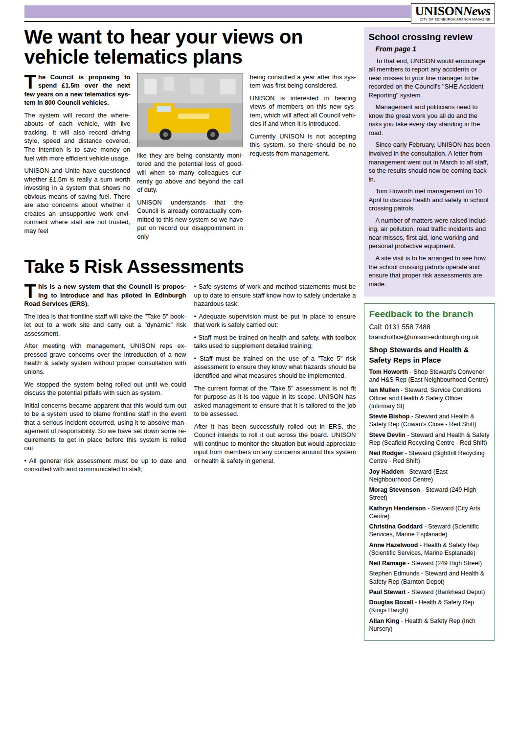UNISONNews
City of Edinburgh Branch Magazine
We want to hear your views on vehicle telematics plans
The Council is proposing to spend £1.5m over the next few years on a new telematics system in 800 Council vehicles.
The system will record the whereabouts of each vehicle, with live tracking. It will also record driving style, speed and distance covered. The intention is to save money on fuel with more efficient vehicle usage.
UNISON and Unite have questioned whether £1.5m is really a sum worth investing in a system that shows no obvious means of saving fuel. There are also concerns about whether it creates an unsupportive work environment where staff are not trusted, may feel
like they are being constantly monitored and the potential loss of goodwill when so many colleagues currently go above and beyond the call of duty.
UNISON understands that the Council is already contractually committed to this new system so we have put on record our disappointment in only
being consulted a year after this system was first being considered.
UNISON is interested in hearing views of members on this new system, which will affect all Council vehicles if and when it is introduced.
Currently UNISON is not accepting this system, so there should be no requests from management.
Take 5 Risk Assessments
This is a new system that the Council is proposing to introduce and has piloted in Edinburgh Road Services (ERS).
The idea is that frontline staff will take the "Take 5" booklet out to a work site and carry out a "dynamic" risk assessment.
After meeting with management, UNISON reps expressed grave concerns over the introduction of a new health & safety system without proper consultation with unions.
We stopped the system being rolled out until we could discuss the potential pitfalls with such as system.
Initial concerns became apparent that this would turn out to be a system used to blame frontline staff in the event that a serious incident occurred, using it to absolve management of responsibility. So we have set down some requirements to get in place before this system is rolled out:
All general risk assessment must be up to date and consulted with and communicated to staff;
Safe systems of work and method statements must be up to date to ensure staff know how to safely undertake a hazardous task;
Adequate supervision must be put in place to ensure that work is safely carried out;
Staff must be trained on health and safety, with toolbox talks used to supplement detailed training;
Staff must be trained on the use of a "Take 5" risk assessment to ensure they know what hazards should be identified and what measures should be implemented.
The current format of the "Take 5" assessment is not fit for purpose as it is too vague in its scope. UNISON has asked management to ensure that it is tailored to the job to be assessed.
After it has been successfully rolled out in ERS, the Council intends to roll it out across the board. UNISON will continue to monitor the situation but would appreciate input from members on any concerns around this system or health & safety in general.
School crossing review
From page 1
To that end, UNISON would encourage all members to report any accidents or near misses to your line manager to be recorded on the Council's "SHE Accident Reporting" system.
Management and politicians need to know the great work you all do and the risks you take every day standing in the road.
Since early February, UNISON has been involved in the consultation. A letter from management went out in March to all staff, so the results should now be coming back in.
Tom Howorth met management on 10 April to discuss health and safety in school crossing patrols.
A number of matters were raised including, air pollution, road traffic incidents and near misses, first aid, lone working and personal protective equipment.
A site visit is to be arranged to see how the school crossing patrols operate and ensure that proper risk assessments are made.
Feedback to the branch
Call: 0131 558 7488
branchoffice@unison-edinburgh.org.uk
Shop Stewards and Health & Safety Reps in Place
Tom Howorth - Shop Steward's Convener and H&S Rep (East Neighbourhood Centre)
Ian Mullen - Steward, Service Conditions Officer and Health & Safety Officer (Infirmary St)
Stevie Bishop - Steward and Health & Safety Rep (Cowan's Close - Red Shift)
Steve Devlin - Steward and Health & Safety Rep (Seafield Recycling Centre - Red Shift)
Neil Rodger - Steward (Sighthill Recycling Centre - Red Shift)
Joy Hadden - Steward (East Neighbourhood Centre)
Morag Stevenson - Steward (249 High Street)
Kathryn Henderson - Steward (City Arts Centre)
Christina Goddard - Steward (Scientific Services, Marine Esplanade)
Anne Hazelwood - Health & Safety Rep (Scientific Services, Marine Esplanade)
Neil Ramage - Steward (249 High Street)
Stephen Edmunds - Steward and Health & Safety Rep (Barnton Depot)
Paul Stewart - Steward (Bankhead Depot)
Douglas Boxall - Health & Safety Rep (Kings Haugh)
Allan King - Health & Safety Rep (Inch Nursery)